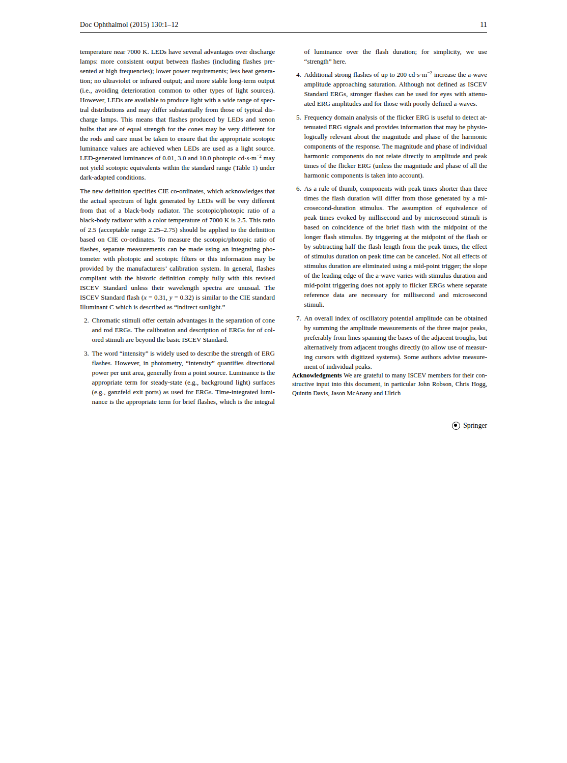Doc Ophthalmol (2015) 130:1–12 11
temperature near 7000 K. LEDs have several advantages over discharge lamps: more consistent output between flashes (including flashes presented at high frequencies); lower power requirements; less heat generation; no ultraviolet or infrared output; and more stable long-term output (i.e., avoiding deterioration common to other types of light sources). However, LEDs are available to produce light with a wide range of spectral distributions and may differ substantially from those of typical discharge lamps. This means that flashes produced by LEDs and xenon bulbs that are of equal strength for the cones may be very different for the rods and care must be taken to ensure that the appropriate scotopic luminance values are achieved when LEDs are used as a light source. LED-generated luminances of 0.01, 3.0 and 10.0 photopic cd·s·m−2 may not yield scotopic equivalents within the standard range (Table 1) under dark-adapted conditions.
The new definition specifies CIE co-ordinates, which acknowledges that the actual spectrum of light generated by LEDs will be very different from that of a black-body radiator. The scotopic/photopic ratio of a black-body radiator with a color temperature of 7000 K is 2.5. This ratio of 2.5 (acceptable range 2.25–2.75) should be applied to the definition based on CIE co-ordinates. To measure the scotopic/photopic ratio of flashes, separate measurements can be made using an integrating photometer with photopic and scotopic filters or this information may be provided by the manufacturers’ calibration system. In general, flashes compliant with the historic definition comply fully with this revised ISCEV Standard unless their wavelength spectra are unusual. The ISCEV Standard flash (x = 0.31, y = 0.32) is similar to the CIE standard Illuminant C which is described as “indirect sunlight.”
Chromatic stimuli offer certain advantages in the separation of cone and rod ERGs. The calibration and description of ERGs for of colored stimuli are beyond the basic ISCEV Standard.
The word “intensity” is widely used to describe the strength of ERG flashes. However, in photometry, “intensity” quantifies directional power per unit area, generally from a point source. Luminance is the appropriate term for steady-state (e.g., background light) surfaces (e.g., ganzfeld exit ports) as used for ERGs. Time-integrated luminance is the appropriate term for brief flashes, which is the integral of luminance over the flash duration; for simplicity, we use “strength” here.
Additional strong flashes of up to 200 cd·s·m−2 increase the a-wave amplitude approaching saturation. Although not defined as ISCEV Standard ERGs, stronger flashes can be used for eyes with attenuated ERG amplitudes and for those with poorly defined a-waves.
Frequency domain analysis of the flicker ERG is useful to detect attenuated ERG signals and provides information that may be physiologically relevant about the magnitude and phase of the harmonic components of the response. The magnitude and phase of individual harmonic components do not relate directly to amplitude and peak times of the flicker ERG (unless the magnitude and phase of all the harmonic components is taken into account).
As a rule of thumb, components with peak times shorter than three times the flash duration will differ from those generated by a microsecond-duration stimulus. The assumption of equivalence of peak times evoked by millisecond and by microsecond stimuli is based on coincidence of the brief flash with the midpoint of the longer flash stimulus. By triggering at the midpoint of the flash or by subtracting half the flash length from the peak times, the effect of stimulus duration on peak time can be canceled. Not all effects of stimulus duration are eliminated using a mid-point trigger; the slope of the leading edge of the a-wave varies with stimulus duration and mid-point triggering does not apply to flicker ERGs where separate reference data are necessary for millisecond and microsecond stimuli.
An overall index of oscillatory potential amplitude can be obtained by summing the amplitude measurements of the three major peaks, preferably from lines spanning the bases of the adjacent troughs, but alternatively from adjacent troughs directly (to allow use of measuring cursors with digitized systems). Some authors advise measurement of individual peaks.
Acknowledgments We are grateful to many ISCEV members for their constructive input into this document, in particular John Robson, Chris Hogg, Quintin Davis, Jason McAnany and Ulrich
Springer